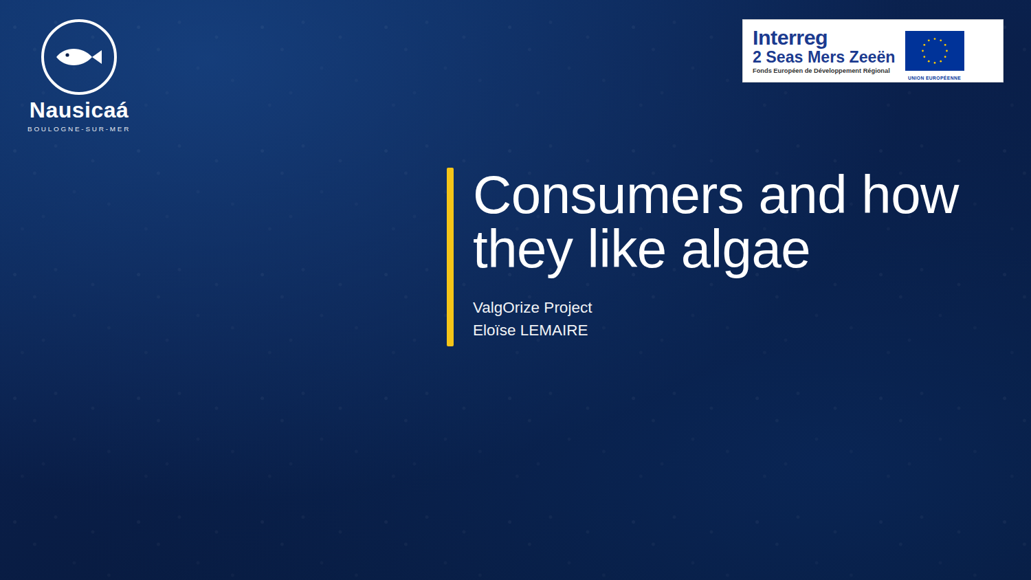Nausicaá
Boulogne-sur-Mer
Interreg
2 Seas Mers Zeeën
Fonds Européen de Développement Régional
UNION EUROPÉENNE
Consumers and how they like algae
ValgOrize Project
Eloïse LEMAIRE